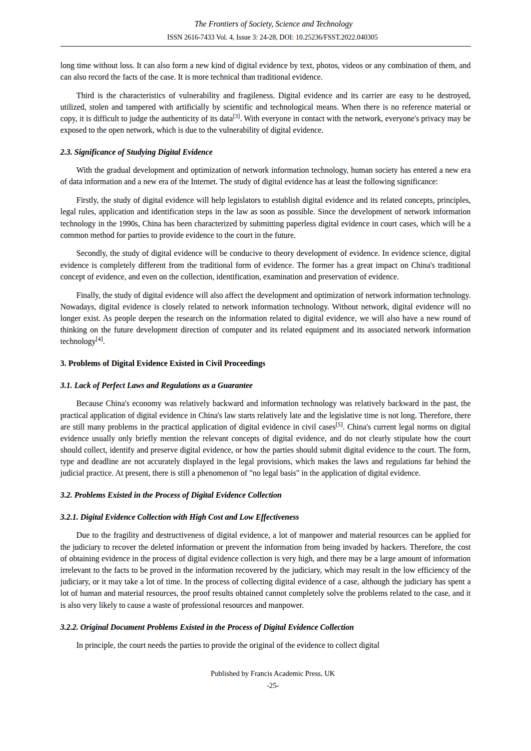The Frontiers of Society, Science and Technology
ISSN 2616-7433 Vol. 4, Issue 3: 24-28, DOI: 10.25236/FSST.2022.040305
long time without loss. It can also form a new kind of digital evidence by text, photos, videos or any combination of them, and can also record the facts of the case. It is more technical than traditional evidence.
Third is the characteristics of vulnerability and fragileness. Digital evidence and its carrier are easy to be destroyed, utilized, stolen and tampered with artificially by scientific and technological means. When there is no reference material or copy, it is difficult to judge the authenticity of its data[3]. With everyone in contact with the network, everyone's privacy may be exposed to the open network, which is due to the vulnerability of digital evidence.
2.3. Significance of Studying Digital Evidence
With the gradual development and optimization of network information technology, human society has entered a new era of data information and a new era of the Internet. The study of digital evidence has at least the following significance:
Firstly, the study of digital evidence will help legislators to establish digital evidence and its related concepts, principles, legal rules, application and identification steps in the law as soon as possible. Since the development of network information technology in the 1990s, China has been characterized by submitting paperless digital evidence in court cases, which will be a common method for parties to provide evidence to the court in the future.
Secondly, the study of digital evidence will be conducive to theory development of evidence. In evidence science, digital evidence is completely different from the traditional form of evidence. The former has a great impact on China's traditional concept of evidence, and even on the collection, identification, examination and preservation of evidence.
Finally, the study of digital evidence will also affect the development and optimization of network information technology. Nowadays, digital evidence is closely related to network information technology. Without network, digital evidence will no longer exist. As people deepen the research on the information related to digital evidence, we will also have a new round of thinking on the future development direction of computer and its related equipment and its associated network information technology[4].
3. Problems of Digital Evidence Existed in Civil Proceedings
3.1. Lack of Perfect Laws and Regulations as a Guarantee
Because China's economy was relatively backward and information technology was relatively backward in the past, the practical application of digital evidence in China's law starts relatively late and the legislative time is not long. Therefore, there are still many problems in the practical application of digital evidence in civil cases[5]. China's current legal norms on digital evidence usually only briefly mention the relevant concepts of digital evidence, and do not clearly stipulate how the court should collect, identify and preserve digital evidence, or how the parties should submit digital evidence to the court. The form, type and deadline are not accurately displayed in the legal provisions, which makes the laws and regulations far behind the judicial practice. At present, there is still a phenomenon of "no legal basis" in the application of digital evidence.
3.2. Problems Existed in the Process of Digital Evidence Collection
3.2.1. Digital Evidence Collection with High Cost and Low Effectiveness
Due to the fragility and destructiveness of digital evidence, a lot of manpower and material resources can be applied for the judiciary to recover the deleted information or prevent the information from being invaded by hackers. Therefore, the cost of obtaining evidence in the process of digital evidence collection is very high, and there may be a large amount of information irrelevant to the facts to be proved in the information recovered by the judiciary, which may result in the low efficiency of the judiciary, or it may take a lot of time. In the process of collecting digital evidence of a case, although the judiciary has spent a lot of human and material resources, the proof results obtained cannot completely solve the problems related to the case, and it is also very likely to cause a waste of professional resources and manpower.
3.2.2. Original Document Problems Existed in the Process of Digital Evidence Collection
In principle, the court needs the parties to provide the original of the evidence to collect digital
Published by Francis Academic Press, UK
-25-